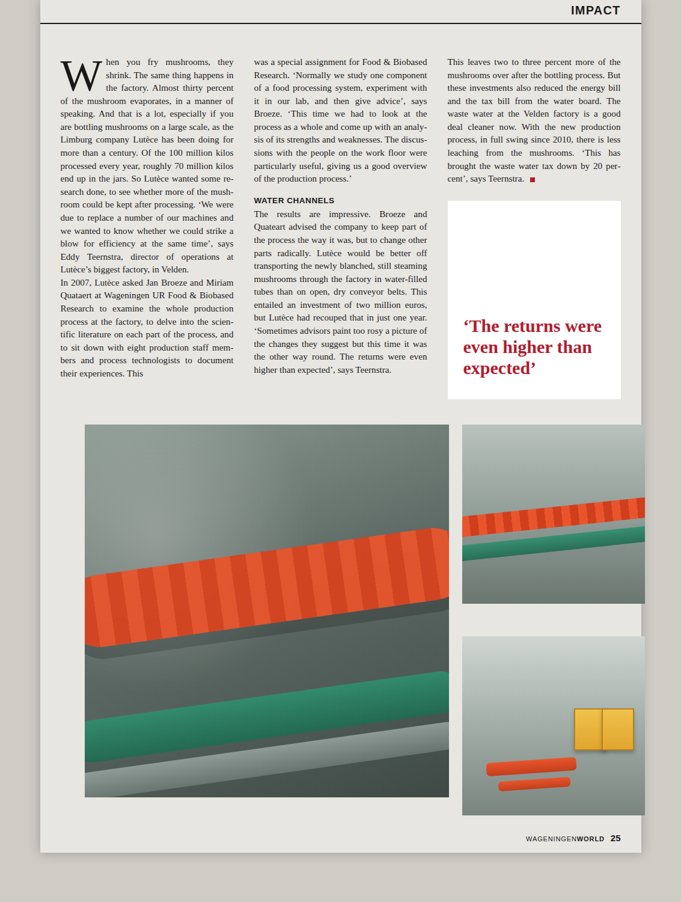IMPACT
When you fry mushrooms, they shrink. The same thing happens in the factory. Almost thirty percent of the mushroom evaporates, in a manner of speaking. And that is a lot, especially if you are bottling mushrooms on a large scale, as the Limburg company Lutèce has been doing for more than a century. Of the 100 million kilos processed every year, roughly 70 million kilos end up in the jars. So Lutèce wanted some research done, to see whether more of the mushroom could be kept after processing. ‘We were due to replace a number of our machines and we wanted to know whether we could strike a blow for efficiency at the same time’, says Eddy Teernstra, director of operations at Lutèce’s biggest factory, in Velden.
In 2007, Lutèce asked Jan Broeze and Miriam Quataert at Wageningen UR Food & Biobased Research to examine the whole production process at the factory, to delve into the scientific literature on each part of the process, and to sit down with eight production staff members and process technologists to document their experiences. This
was a special assignment for Food & Biobased Research. ‘Normally we study one component of a food processing system, experiment with it in our lab, and then give advice’, says Broeze. ‘This time we had to look at the process as a whole and come up with an analysis of its strengths and weaknesses. The discussions with the people on the work floor were particularly useful, giving us a good overview of the production process.’
Water channels
The results are impressive. Broeze and Quateart advised the company to keep part of the process the way it was, but to change other parts radically. Lutèce would be better off transporting the newly blanched, still steaming mushrooms through the factory in water-filled tubes than on open, dry conveyor belts. This entailed an investment of two million euros, but Lutèce had recouped that in just one year. ‘Sometimes advisors paint too rosy a picture of the changes they suggest but this time it was the other way round. The returns were even higher than expected’, says Teernstra.
This leaves two to three percent more of the mushrooms over after the bottling process. But these investments also reduced the energy bill and the tax bill from the water board. The waste water at the Velden factory is a good deal cleaner now. With the new production process, in full swing since 2010, there is less leaching from the mushrooms. ‘This has brought the waste water tax down by 20 percent’, says Teernstra.
‘The returns were even higher than expected’
WAGENINGENWORLD 25